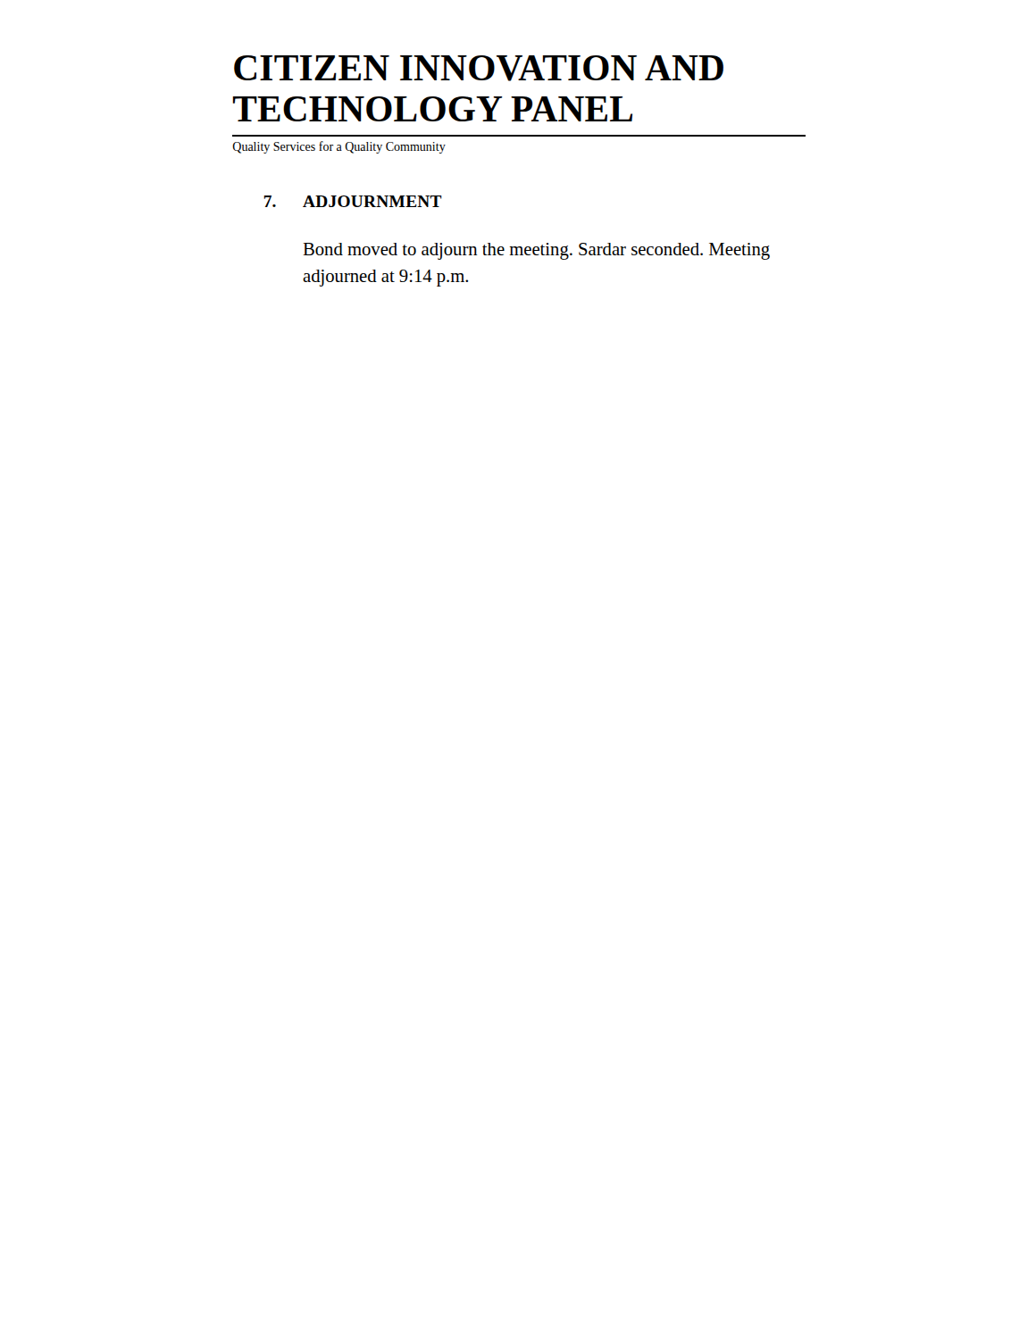CITIZEN INNOVATION AND
TECHNOLOGY PANEL
Quality Services for a Quality Community
7. ADJOURNMENT
Bond moved to adjourn the meeting. Sardar seconded. Meeting adjourned at 9:14 p.m.